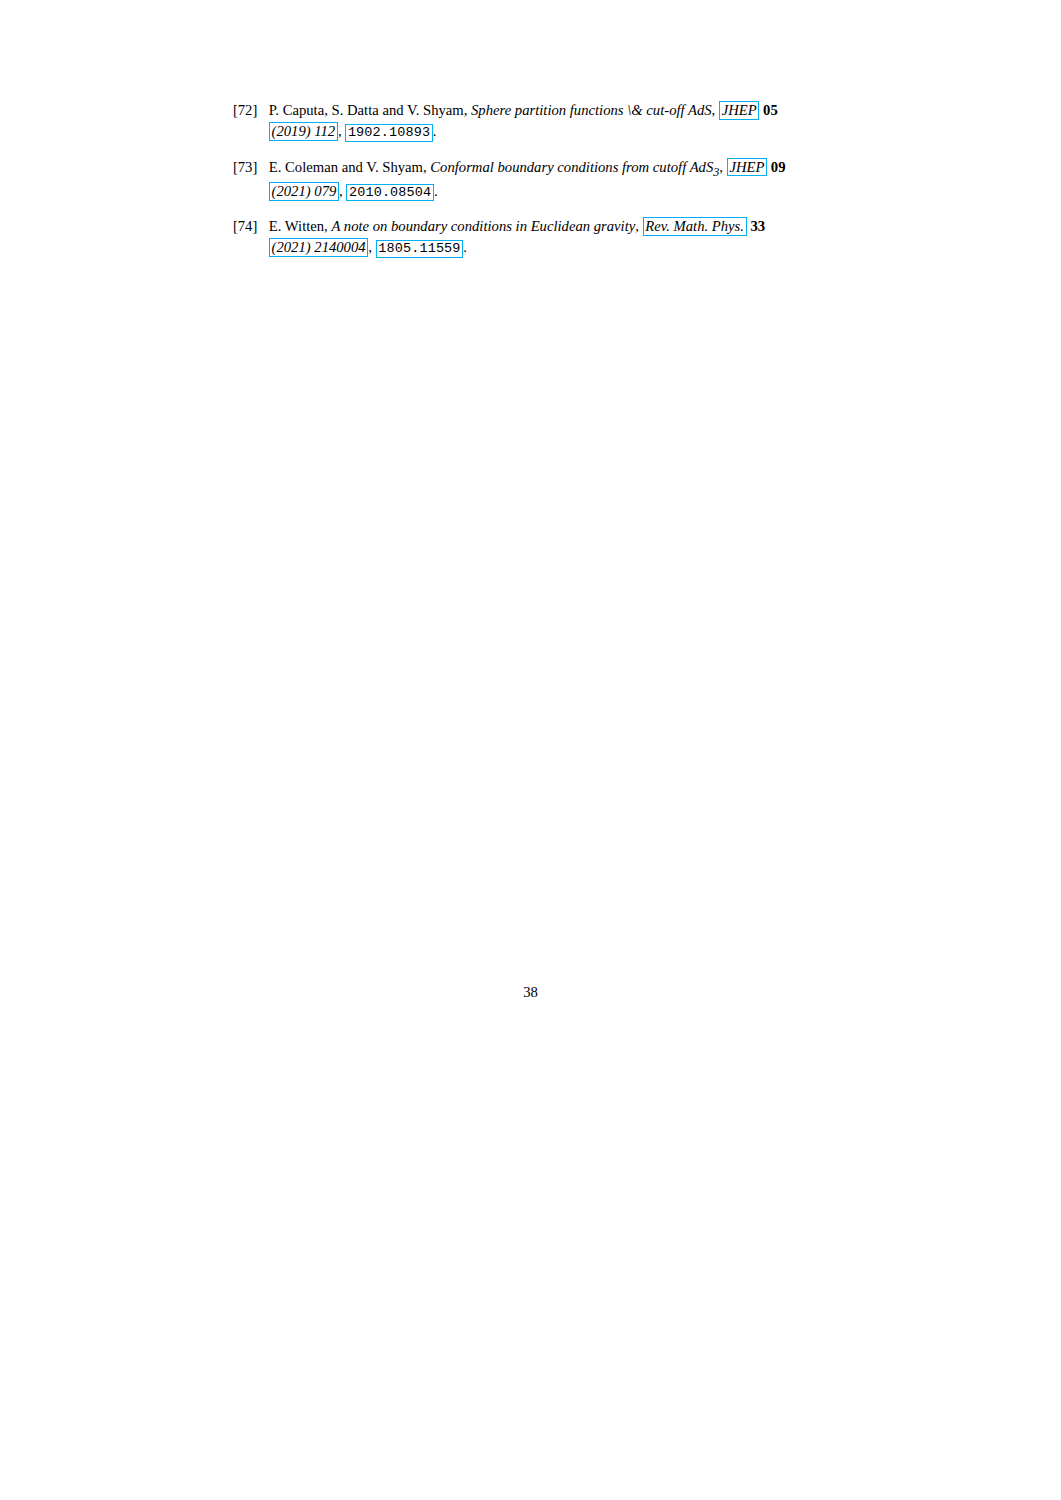[72] P. Caputa, S. Datta and V. Shyam, Sphere partition functions \& cut-off AdS, JHEP 05 (2019) 112, 1902.10893.
[73] E. Coleman and V. Shyam, Conformal boundary conditions from cutoff AdS3, JHEP 09 (2021) 079, 2010.08504.
[74] E. Witten, A note on boundary conditions in Euclidean gravity, Rev. Math. Phys. 33 (2021) 2140004, 1805.11559.
38